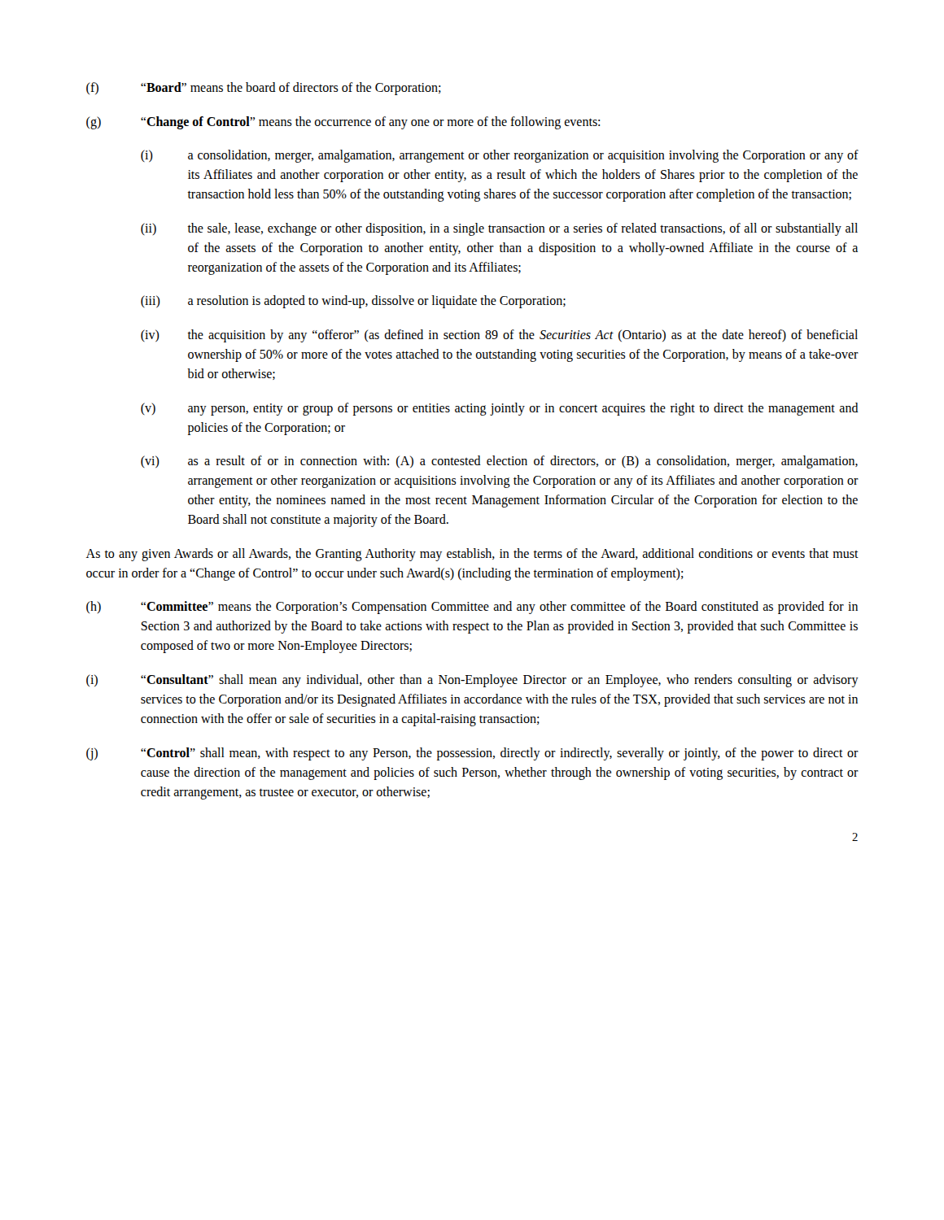(f)
“Board” means the board of directors of the Corporation;
(g)
“Change of Control” means the occurrence of any one or more of the following events:
(i)
a consolidation, merger, amalgamation, arrangement or other reorganization or acquisition involving the Corporation or any of its Affiliates and another corporation or other entity, as a result of which the holders of Shares prior to the completion of the transaction hold less than 50% of the outstanding voting shares of the successor corporation after completion of the transaction;
(ii)
the sale, lease, exchange or other disposition, in a single transaction or a series of related transactions, of all or substantially all of the assets of the Corporation to another entity, other than a disposition to a wholly-owned Affiliate in the course of a reorganization of the assets of the Corporation and its Affiliates;
(iii)
a resolution is adopted to wind-up, dissolve or liquidate the Corporation;
(iv)
the acquisition by any “offeror” (as defined in section 89 of the Securities Act (Ontario) as at the date hereof) of beneficial ownership of 50% or more of the votes attached to the outstanding voting securities of the Corporation, by means of a take-over bid or otherwise;
(v)
any person, entity or group of persons or entities acting jointly or in concert acquires the right to direct the management and policies of the Corporation; or
(vi)
as a result of or in connection with: (A) a contested election of directors, or (B) a consolidation, merger, amalgamation, arrangement or other reorganization or acquisitions involving the Corporation or any of its Affiliates and another corporation or other entity, the nominees named in the most recent Management Information Circular of the Corporation for election to the Board shall not constitute a majority of the Board.
As to any given Awards or all Awards, the Granting Authority may establish, in the terms of the Award, additional conditions or events that must occur in order for a “Change of Control” to occur under such Award(s) (including the termination of employment);
(h)
“Committee” means the Corporation’s Compensation Committee and any other committee of the Board constituted as provided for in Section 3 and authorized by the Board to take actions with respect to the Plan as provided in Section 3, provided that such Committee is composed of two or more Non-Employee Directors;
(i)
“Consultant” shall mean any individual, other than a Non-Employee Director or an Employee, who renders consulting or advisory services to the Corporation and/or its Designated Affiliates in accordance with the rules of the TSX, provided that such services are not in connection with the offer or sale of securities in a capital-raising transaction;
(j)
“Control” shall mean, with respect to any Person, the possession, directly or indirectly, severally or jointly, of the power to direct or cause the direction of the management and policies of such Person, whether through the ownership of voting securities, by contract or credit arrangement, as trustee or executor, or otherwise;
2